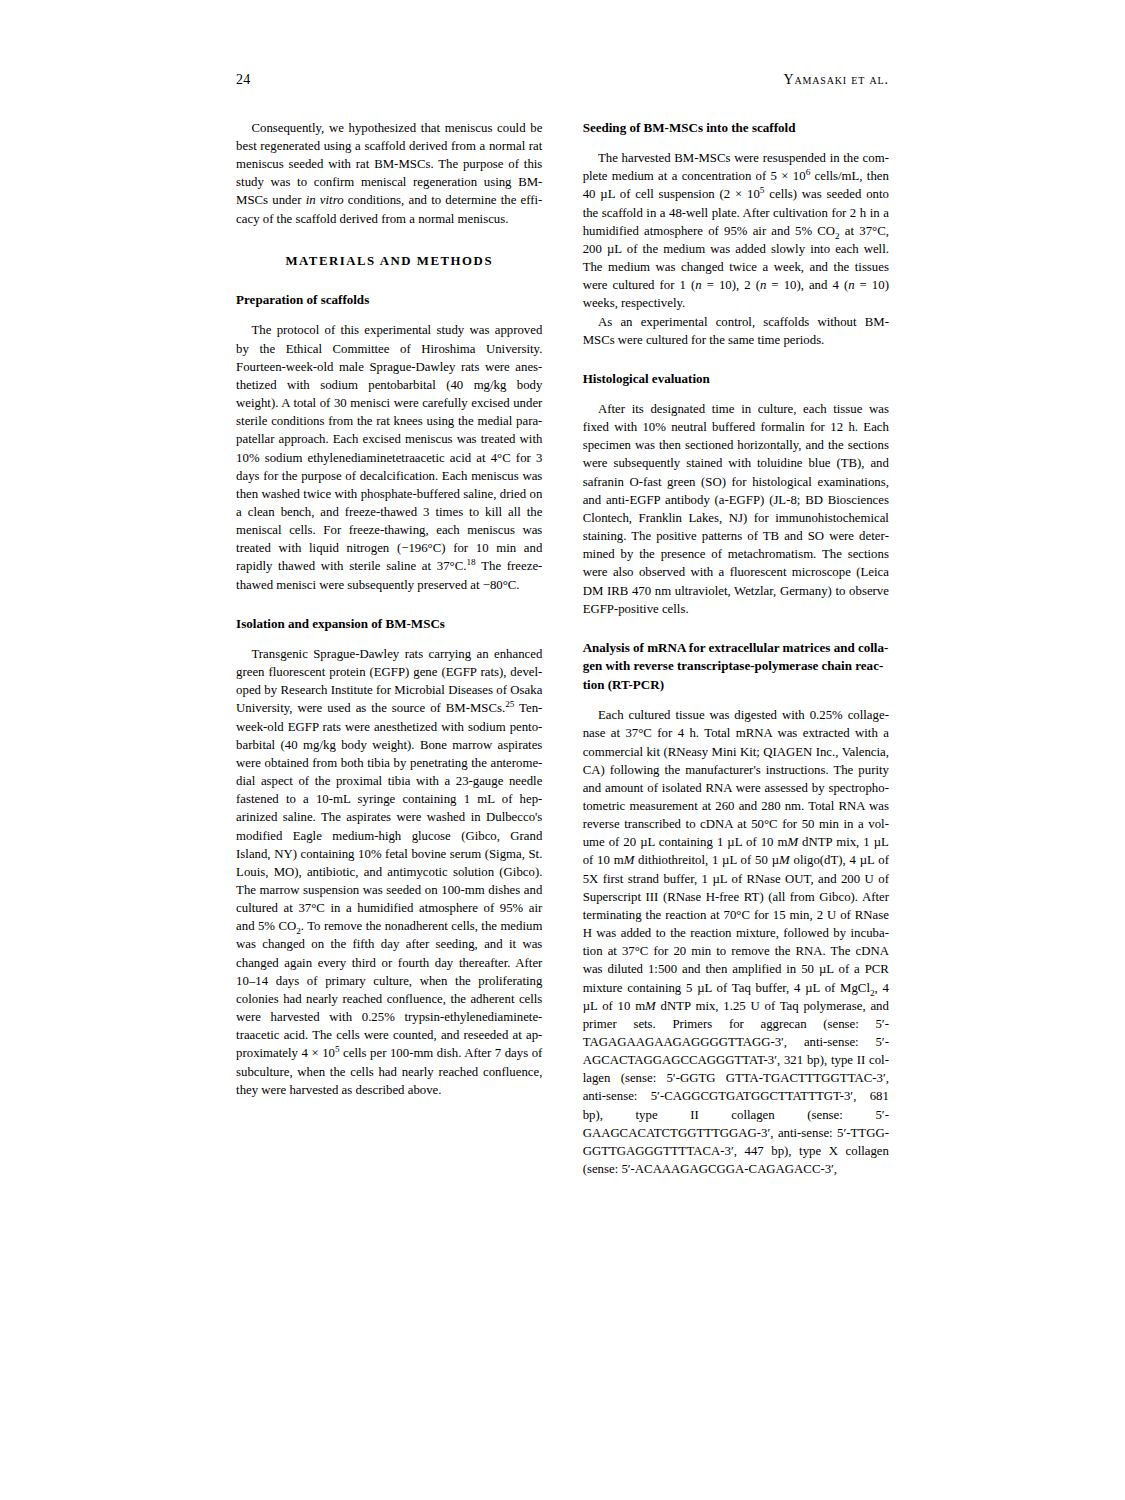24 Yamasaki et al.
Consequently, we hypothesized that meniscus could be best regenerated using a scaffold derived from a normal rat meniscus seeded with rat BM-MSCs. The purpose of this study was to confirm meniscal regeneration using BM-MSCs under in vitro conditions, and to determine the efficacy of the scaffold derived from a normal meniscus.
Materials and Methods
Preparation of scaffolds
The protocol of this experimental study was approved by the Ethical Committee of Hiroshima University. Fourteen-week-old male Sprague-Dawley rats were anesthetized with sodium pentobarbital (40 mg/kg body weight). A total of 30 menisci were carefully excised under sterile conditions from the rat knees using the medial parapatellar approach. Each excised meniscus was treated with 10% sodium ethylenediaminetetraacetic acid at 4°C for 3 days for the purpose of decalcification. Each meniscus was then washed twice with phosphate-buffered saline, dried on a clean bench, and freeze-thawed 3 times to kill all the meniscal cells. For freeze-thawing, each meniscus was treated with liquid nitrogen (−196°C) for 10 min and rapidly thawed with sterile saline at 37°C.18 The freeze-thawed menisci were subsequently preserved at −80°C.
Isolation and expansion of BM-MSCs
Transgenic Sprague-Dawley rats carrying an enhanced green fluorescent protein (EGFP) gene (EGFP rats), developed by Research Institute for Microbial Diseases of Osaka University, were used as the source of BM-MSCs.25 Ten-week-old EGFP rats were anesthetized with sodium pentobarbital (40 mg/kg body weight). Bone marrow aspirates were obtained from both tibia by penetrating the anteromedial aspect of the proximal tibia with a 23-gauge needle fastened to a 10-mL syringe containing 1 mL of heparinized saline. The aspirates were washed in Dulbecco's modified Eagle medium-high glucose (Gibco, Grand Island, NY) containing 10% fetal bovine serum (Sigma, St. Louis, MO), antibiotic, and antimycotic solution (Gibco). The marrow suspension was seeded on 100-mm dishes and cultured at 37°C in a humidified atmosphere of 95% air and 5% CO2. To remove the nonadherent cells, the medium was changed on the fifth day after seeding, and it was changed again every third or fourth day thereafter. After 10–14 days of primary culture, when the proliferating colonies had nearly reached confluence, the adherent cells were harvested with 0.25% trypsin-ethylenediaminetetraacetic acid. The cells were counted, and reseeded at approximately 4 × 105 cells per 100-mm dish. After 7 days of subculture, when the cells had nearly reached confluence, they were harvested as described above.
Seeding of BM-MSCs into the scaffold
The harvested BM-MSCs were resuspended in the complete medium at a concentration of 5 × 106 cells/mL, then 40 µL of cell suspension (2 × 105 cells) was seeded onto the scaffold in a 48-well plate. After cultivation for 2 h in a humidified atmosphere of 95% air and 5% CO2 at 37°C, 200 µL of the medium was added slowly into each well. The medium was changed twice a week, and the tissues were cultured for 1 (n = 10), 2 (n = 10), and 4 (n = 10) weeks, respectively.
As an experimental control, scaffolds without BM-MSCs were cultured for the same time periods.
Histological evaluation
After its designated time in culture, each tissue was fixed with 10% neutral buffered formalin for 12 h. Each specimen was then sectioned horizontally, and the sections were subsequently stained with toluidine blue (TB), and safranin O-fast green (SO) for histological examinations, and anti-EGFP antibody (a-EGFP) (JL-8; BD Biosciences Clontech, Franklin Lakes, NJ) for immunohistochemical staining. The positive patterns of TB and SO were determined by the presence of metachromatism. The sections were also observed with a fluorescent microscope (Leica DM IRB 470 nm ultraviolet, Wetzlar, Germany) to observe EGFP-positive cells.
Analysis of mRNA for extracellular matrices and collagen with reverse transcriptase-polymerase chain reaction (RT-PCR)
Each cultured tissue was digested with 0.25% collagenase at 37°C for 4 h. Total mRNA was extracted with a commercial kit (RNeasy Mini Kit; QIAGEN Inc., Valencia, CA) following the manufacturer's instructions. The purity and amount of isolated RNA were assessed by spectrophotometric measurement at 260 and 280 nm. Total RNA was reverse transcribed to cDNA at 50°C for 50 min in a volume of 20 µL containing 1 µL of 10 mM dNTP mix, 1 µL of 10 mM dithiothreitol, 1 µL of 50 µM oligo(dT), 4 µL of 5X first strand buffer, 1 µL of RNase OUT, and 200 U of Superscript III (RNase H-free RT) (all from Gibco). After terminating the reaction at 70°C for 15 min, 2 U of RNase H was added to the reaction mixture, followed by incubation at 37°C for 20 min to remove the RNA. The cDNA was diluted 1:500 and then amplified in 50 µL of a PCR mixture containing 5 µL of Taq buffer, 4 µL of MgCl2, 4 µL of 10 mM dNTP mix, 1.25 U of Taq polymerase, and primer sets. Primers for aggrecan (sense: 5′-TAGAGAAGAAGAGGGGTTAGG-3′, anti-sense: 5′-AGCACTAGGAGCCAGGGTTAT-3′, 321 bp), type II collagen (sense: 5′-GGTG GTTA-TGACTTTGGTTAC-3′, anti-sense: 5′-CAGGCGTGATGGCTTATTTGT-3′, 681 bp), type II collagen (sense: 5′-GAAGCACATCTGGTTTGGAG-3′, anti-sense: 5′-TTGG-GGTTGAGGGTTTTACA-3′, 447 bp), type X collagen (sense: 5′-ACAAAGAGCGGA-CAGAGACC-3′,